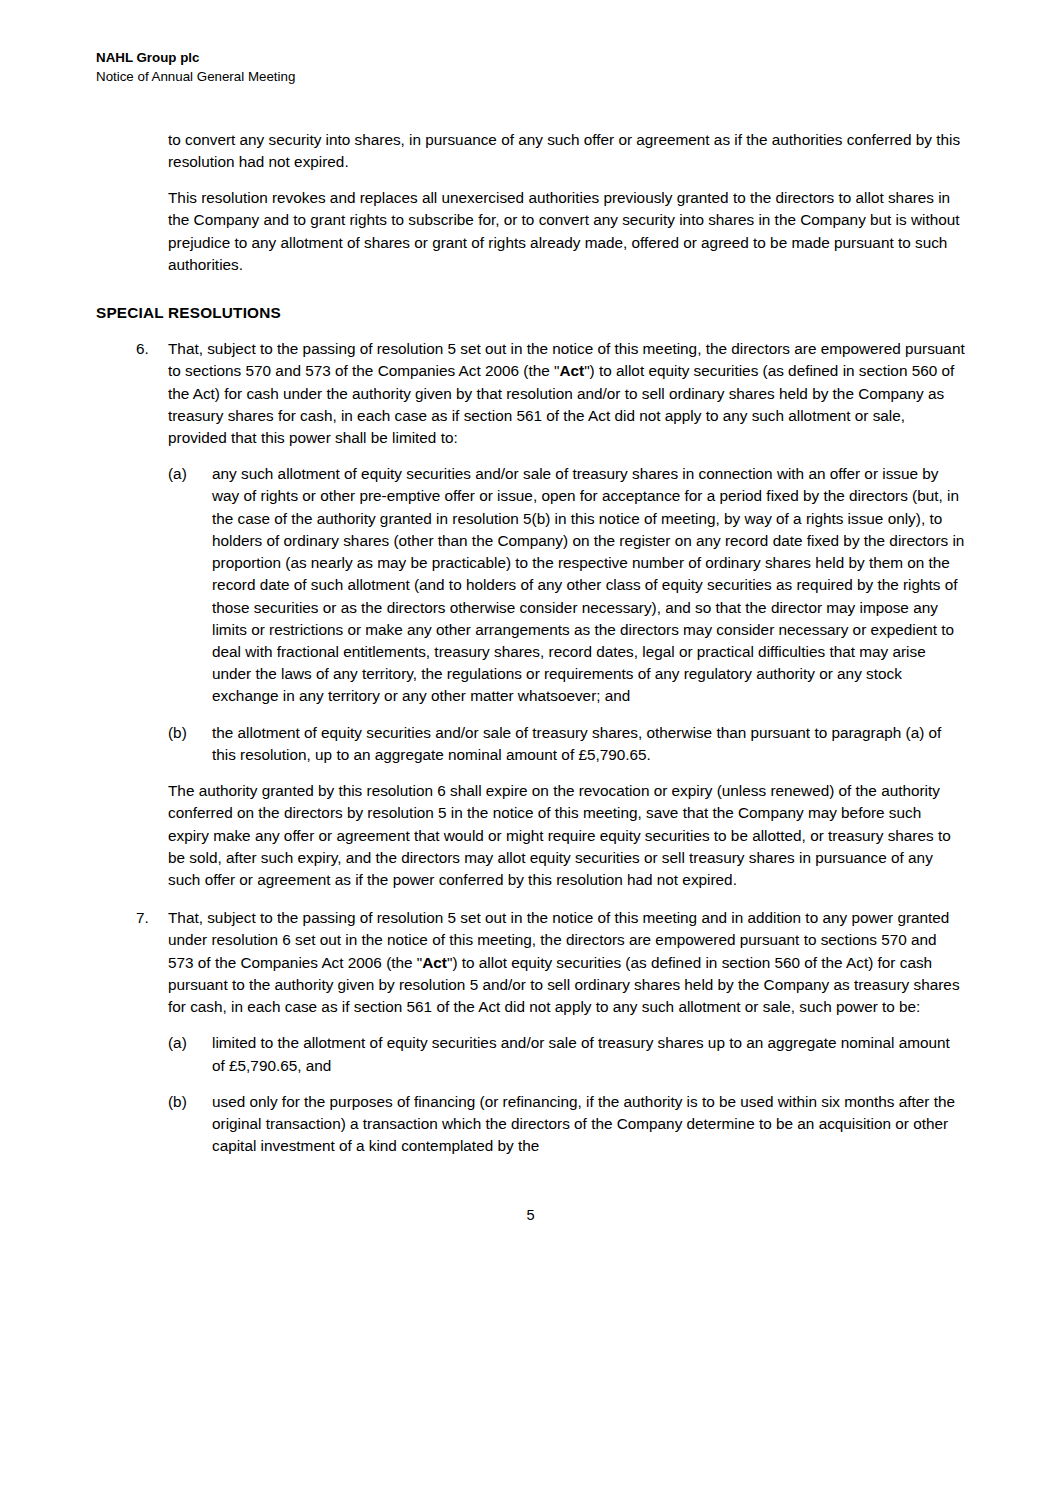NAHL Group plc
Notice of Annual General Meeting
to convert any security into shares, in pursuance of any such offer or agreement as if the authorities conferred by this resolution had not expired.
This resolution revokes and replaces all unexercised authorities previously granted to the directors to allot shares in the Company and to grant rights to subscribe for, or to convert any security into shares in the Company but is without prejudice to any allotment of shares or grant of rights already made, offered or agreed to be made pursuant to such authorities.
Special Resolutions
That, subject to the passing of resolution 5 set out in the notice of this meeting, the directors are empowered pursuant to sections 570 and 573 of the Companies Act 2006 (the "Act") to allot equity securities (as defined in section 560 of the Act) for cash under the authority given by that resolution and/or to sell ordinary shares held by the Company as treasury shares for cash, in each case as if section 561 of the Act did not apply to any such allotment or sale, provided that this power shall be limited to:
any such allotment of equity securities and/or sale of treasury shares in connection with an offer or issue by way of rights or other pre-emptive offer or issue, open for acceptance for a period fixed by the directors (but, in the case of the authority granted in resolution 5(b) in this notice of meeting, by way of a rights issue only), to holders of ordinary shares (other than the Company) on the register on any record date fixed by the directors in proportion (as nearly as may be practicable) to the respective number of ordinary shares held by them on the record date of such allotment (and to holders of any other class of equity securities as required by the rights of those securities or as the directors otherwise consider necessary), and so that the director may impose any limits or restrictions or make any other arrangements as the directors may consider necessary or expedient to deal with fractional entitlements, treasury shares, record dates, legal or practical difficulties that may arise under the laws of any territory, the regulations or requirements of any regulatory authority or any stock exchange in any territory or any other matter whatsoever; and
the allotment of equity securities and/or sale of treasury shares, otherwise than pursuant to paragraph (a) of this resolution, up to an aggregate nominal amount of £5,790.65.
The authority granted by this resolution 6 shall expire on the revocation or expiry (unless renewed) of the authority conferred on the directors by resolution 5 in the notice of this meeting, save that the Company may before such expiry make any offer or agreement that would or might require equity securities to be allotted, or treasury shares to be sold, after such expiry, and the directors may allot equity securities or sell treasury shares in pursuance of any such offer or agreement as if the power conferred by this resolution had not expired.
That, subject to the passing of resolution 5 set out in the notice of this meeting and in addition to any power granted under resolution 6 set out in the notice of this meeting, the directors are empowered pursuant to sections 570 and 573 of the Companies Act 2006 (the "Act") to allot equity securities (as defined in section 560 of the Act) for cash pursuant to the authority given by resolution 5 and/or to sell ordinary shares held by the Company as treasury shares for cash, in each case as if section 561 of the Act did not apply to any such allotment or sale, such power to be:
limited to the allotment of equity securities and/or sale of treasury shares up to an aggregate nominal amount of £5,790.65, and
used only for the purposes of financing (or refinancing, if the authority is to be used within six months after the original transaction) a transaction which the directors of the Company determine to be an acquisition or other capital investment of a kind contemplated by the
5